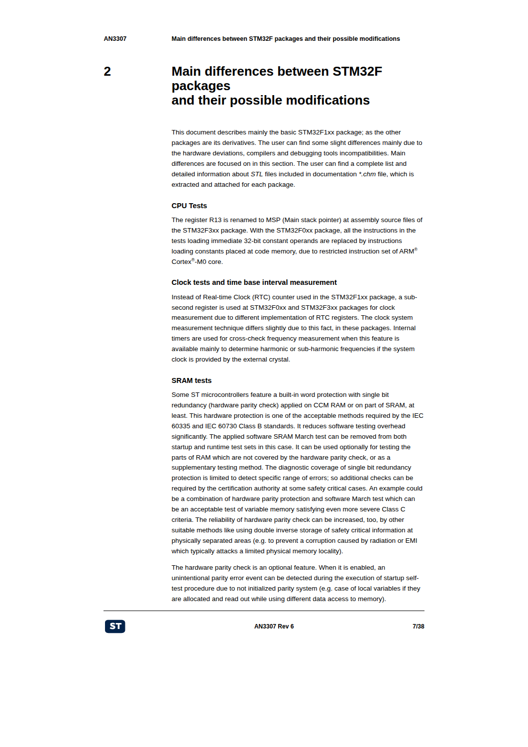AN3307
Main differences between STM32F packages and their possible modifications
2
Main differences between STM32F packages
and their possible modifications
This document describes mainly the basic STM32F1xx package; as the other packages are its derivatives. The user can find some slight differences mainly due to the hardware deviations, compilers and debugging tools incompatibilities. Main differences are focused on in this section. The user can find a complete list and detailed information about STL files included in documentation *.chm file, which is extracted and attached for each package.
CPU Tests
The register R13 is renamed to MSP (Main stack pointer) at assembly source files of the STM32F3xx package. With the STM32F0xx package, all the instructions in the tests loading immediate 32-bit constant operands are replaced by instructions loading constants placed at code memory, due to restricted instruction set of ARM® Cortex®-M0 core.
Clock tests and time base interval measurement
Instead of Real-time Clock (RTC) counter used in the STM32F1xx package, a sub-second register is used at STM32F0xx and STM32F3xx packages for clock measurement due to different implementation of RTC registers. The clock system measurement technique differs slightly due to this fact, in these packages. Internal timers are used for cross-check frequency measurement when this feature is available mainly to determine harmonic or sub-harmonic frequencies if the system clock is provided by the external crystal.
SRAM tests
Some ST microcontrollers feature a built-in word protection with single bit redundancy (hardware parity check) applied on CCM RAM or on part of SRAM, at least. This hardware protection is one of the acceptable methods required by the IEC 60335 and IEC 60730 Class B standards. It reduces software testing overhead significantly. The applied software SRAM March test can be removed from both startup and runtime test sets in this case. It can be used optionally for testing the parts of RAM which are not covered by the hardware parity check, or as a supplementary testing method. The diagnostic coverage of single bit redundancy protection is limited to detect specific range of errors; so additional checks can be required by the certification authority at some safety critical cases. An example could be a combination of hardware parity protection and software March test which can be an acceptable test of variable memory satisfying even more severe Class C criteria. The reliability of hardware parity check can be increased, too, by other suitable methods like using double inverse storage of safety critical information at physically separated areas (e.g. to prevent a corruption caused by radiation or EMI which typically attacks a limited physical memory locality).
The hardware parity check is an optional feature. When it is enabled, an unintentional parity error event can be detected during the execution of startup self-test procedure due to not initialized parity system (e.g. case of local variables if they are allocated and read out while using different data access to memory).
AN3307 Rev 6
7/38